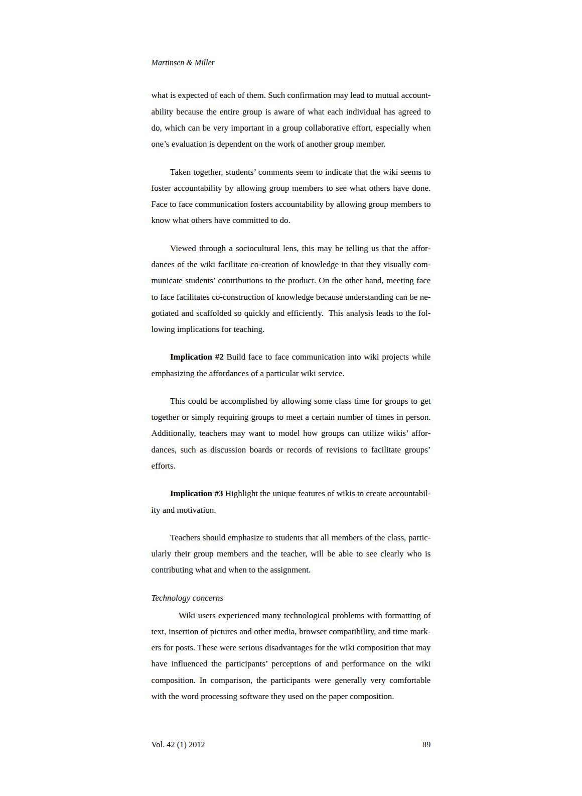Martinsen & Miller
what is expected of each of them. Such confirmation may lead to mutual accountability because the entire group is aware of what each individual has agreed to do, which can be very important in a group collaborative effort, especially when one’s evaluation is dependent on the work of another group member.
Taken together, students’ comments seem to indicate that the wiki seems to foster accountability by allowing group members to see what others have done. Face to face communication fosters accountability by allowing group members to know what others have committed to do.
Viewed through a sociocultural lens, this may be telling us that the affordances of the wiki facilitate co-creation of knowledge in that they visually communicate students’ contributions to the product. On the other hand, meeting face to face facilitates co-construction of knowledge because understanding can be negotiated and scaffolded so quickly and efficiently. This analysis leads to the following implications for teaching.
Implication #2 Build face to face communication into wiki projects while emphasizing the affordances of a particular wiki service.
This could be accomplished by allowing some class time for groups to get together or simply requiring groups to meet a certain number of times in person. Additionally, teachers may want to model how groups can utilize wikis’ affordances, such as discussion boards or records of revisions to facilitate groups’ efforts.
Implication #3 Highlight the unique features of wikis to create accountability and motivation.
Teachers should emphasize to students that all members of the class, particularly their group members and the teacher, will be able to see clearly who is contributing what and when to the assignment.
Technology concerns
Wiki users experienced many technological problems with formatting of text, insertion of pictures and other media, browser compatibility, and time markers for posts. These were serious disadvantages for the wiki composition that may have influenced the participants’ perceptions of and performance on the wiki composition. In comparison, the participants were generally very comfortable with the word processing software they used on the paper composition.
Vol. 42 (1) 2012
89